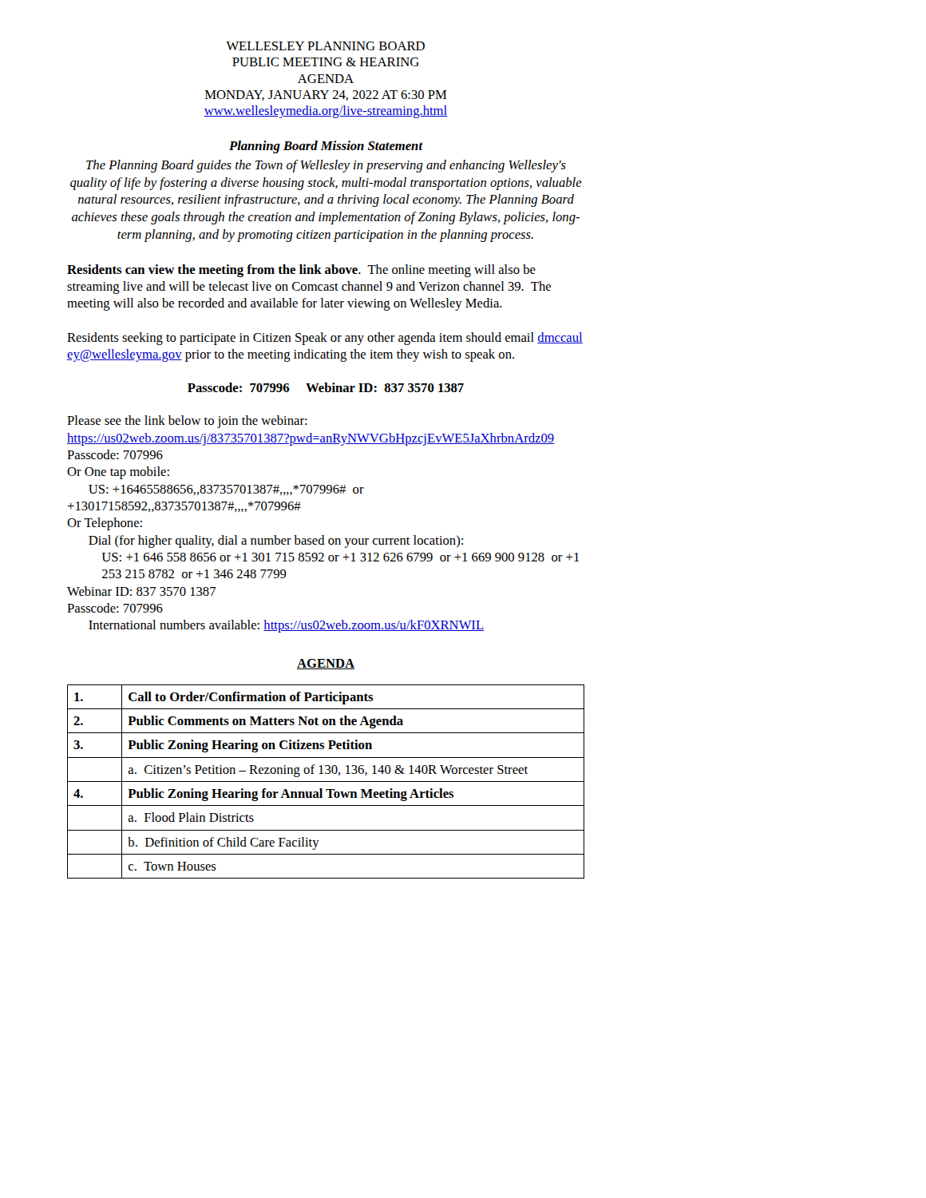WELLESLEY PLANNING BOARD
PUBLIC MEETING & HEARING
AGENDA
MONDAY, JANUARY 24, 2022 AT 6:30 PM
www.wellesleymedia.org/live-streaming.html
Planning Board Mission Statement
The Planning Board guides the Town of Wellesley in preserving and enhancing Wellesley's quality of life by fostering a diverse housing stock, multi-modal transportation options, valuable natural resources, resilient infrastructure, and a thriving local economy. The Planning Board achieves these goals through the creation and implementation of Zoning Bylaws, policies, long-term planning, and by promoting citizen participation in the planning process.
Residents can view the meeting from the link above. The online meeting will also be streaming live and will be telecast live on Comcast channel 9 and Verizon channel 39. The meeting will also be recorded and available for later viewing on Wellesley Media.
Residents seeking to participate in Citizen Speak or any other agenda item should email dmccauley@wellesleyma.gov prior to the meeting indicating the item they wish to speak on.
Passcode: 707996 Webinar ID: 837 3570 1387
Please see the link below to join the webinar:
https://us02web.zoom.us/j/83735701387?pwd=anRyNWVGbHpzcjEvWE5JaXhrbnArdz09
Passcode: 707996
Or One tap mobile:
US: +16465588656,,83735701387#,,,,*707996# or
+13017158592,,83735701387#,,,,*707996#
Or Telephone:
Dial (for higher quality, dial a number based on your current location):
US: +1 646 558 8656 or +1 301 715 8592 or +1 312 626 6799 or +1 669 900 9128 or +1 253 215 8782 or +1 346 248 7799
Webinar ID: 837 3570 1387
Passcode: 707996
International numbers available: https://us02web.zoom.us/u/kF0XRNWIL
AGENDA
| 1. | Call to Order/Confirmation of Participants |
| 2. | Public Comments on Matters Not on the Agenda |
| 3. | Public Zoning Hearing on Citizens Petition |
| | a. Citizen’s Petition – Rezoning of 130, 136, 140 & 140R Worcester Street |
| 4. | Public Zoning Hearing for Annual Town Meeting Articles |
| | a. Flood Plain Districts |
| | b. Definition of Child Care Facility |
| | c. Town Houses |